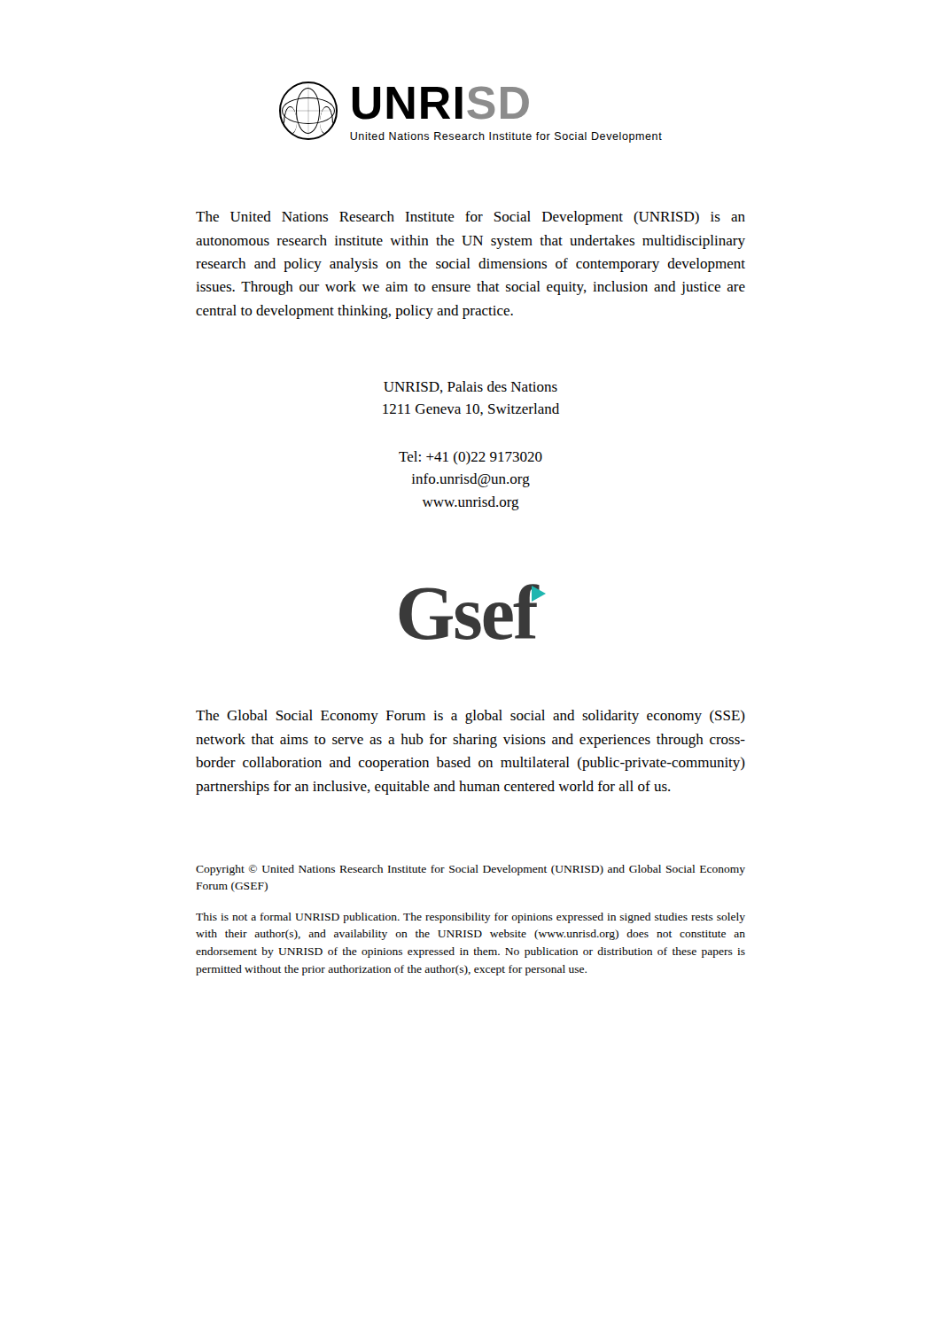UNRISD
United Nations Research Institute for Social Development
The United Nations Research Institute for Social Development (UNRISD) is an autonomous research institute within the UN system that undertakes multidisciplinary research and policy analysis on the social dimensions of contemporary development issues. Through our work we aim to ensure that social equity, inclusion and justice are central to development thinking, policy and practice.
UNRISD, Palais des Nations
1211 Geneva 10, Switzerland
Tel: +41 (0)22 9173020
info.unrisd@un.org
www.unrisd.org
Gsef
The Global Social Economy Forum is a global social and solidarity economy (SSE) network that aims to serve as a hub for sharing visions and experiences through cross-border collaboration and cooperation based on multilateral (public-private-community) partnerships for an inclusive, equitable and human centered world for all of us.
Copyright © United Nations Research Institute for Social Development (UNRISD) and Global Social Economy Forum (GSEF)
This is not a formal UNRISD publication. The responsibility for opinions expressed in signed studies rests solely with their author(s), and availability on the UNRISD website (www.unrisd.org) does not constitute an endorsement by UNRISD of the opinions expressed in them. No publication or distribution of these papers is permitted without the prior authorization of the author(s), except for personal use.